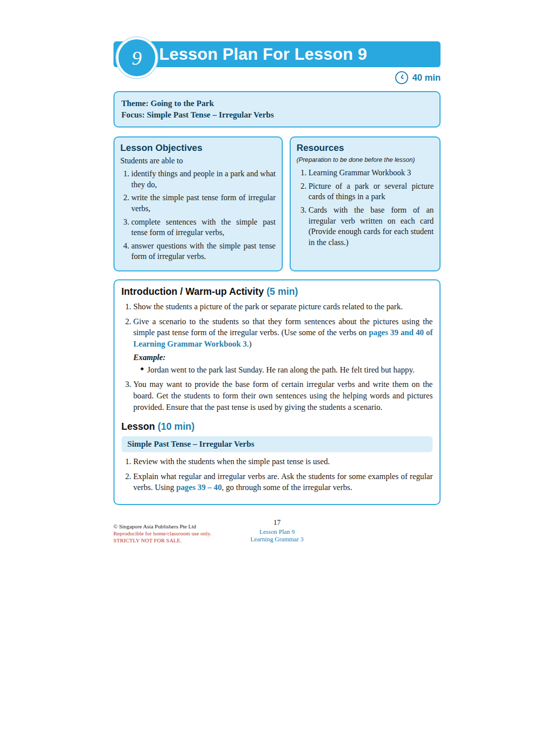Lesson Plan For Lesson 9
9
40 min
Theme: Going to the Park
Focus: Simple Past Tense – Irregular Verbs
Lesson Objectives
Students are able to
identify things and people in a park and what they do,
write the simple past tense form of irregular verbs,
complete sentences with the simple past tense form of irregular verbs,
answer questions with the simple past tense form of irregular verbs.
Resources
(Preparation to be done before the lesson)
Learning Grammar Workbook 3
Picture of a park or several picture cards of things in a park
Cards with the base form of an irregular verb written on each card (Provide enough cards for each student in the class.)
Introduction / Warm-up Activity (5 min)
Show the students a picture of the park or separate picture cards related to the park.
Give a scenario to the students so that they form sentences about the pictures using the simple past tense form of the irregular verbs. (Use some of the verbs on pages 39 and 40 of Learning Grammar Workbook 3.)
Example:
Jordan went to the park last Sunday. He ran along the path. He felt tired but happy.
You may want to provide the base form of certain irregular verbs and write them on the board. Get the students to form their own sentences using the helping words and pictures provided. Ensure that the past tense is used by giving the students a scenario.
Lesson (10 min)
Simple Past Tense – Irregular Verbs
Review with the students when the simple past tense is used.
Explain what regular and irregular verbs are. Ask the students for some examples of regular verbs. Using pages 39 – 40, go through some of the irregular verbs.
© Singapore Asia Publishers Pte Ltd
Reproducible for home/classroom use only.
STRICTLY NOT FOR SALE.
17 Lesson Plan 9
Learning Grammar 3